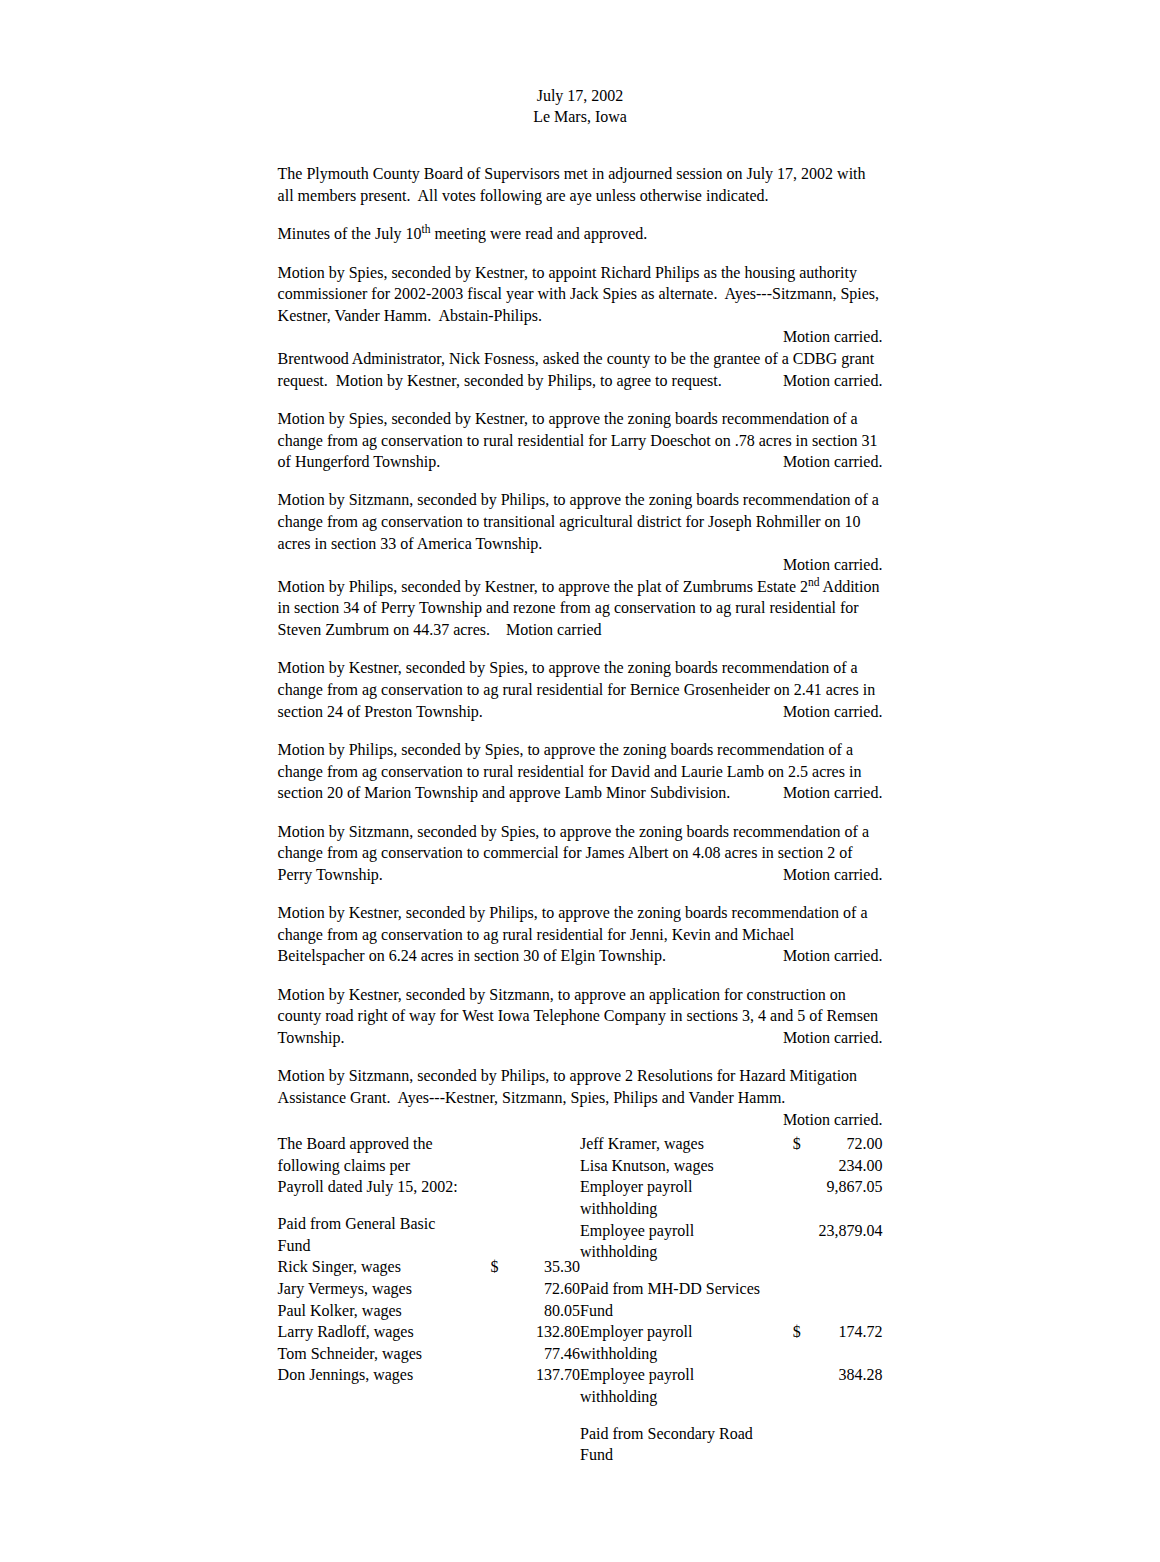July 17, 2002
Le Mars, Iowa
The Plymouth County Board of Supervisors met in adjourned session on July 17, 2002 with all members present. All votes following are aye unless otherwise indicated.
Minutes of the July 10th meeting were read and approved.
Motion by Spies, seconded by Kestner, to appoint Richard Philips as the housing authority commissioner for 2002-2003 fiscal year with Jack Spies as alternate. Ayes---Sitzmann, Spies, Kestner, Vander Hamm. Abstain-Philips.
Motion carried.
Brentwood Administrator, Nick Fosness, asked the county to be the grantee of a CDBG grant request. Motion by Kestner, seconded by Philips, to agree to request.Motion carried.
Motion by Spies, seconded by Kestner, to approve the zoning boards recommendation of a change from ag conservation to rural residential for Larry Doeschot on .78 acres in section 31 of Hungerford Township.Motion carried.
Motion by Sitzmann, seconded by Philips, to approve the zoning boards recommendation of a change from ag conservation to transitional agricultural district for Joseph Rohmiller on 10 acres in section 33 of America Township.
Motion carried.
Motion by Philips, seconded by Kestner, to approve the plat of Zumbrums Estate 2nd Addition in section 34 of Perry Township and rezone from ag conservation to ag rural residential for Steven Zumbrum on 44.37 acres. Motion carried
Motion by Kestner, seconded by Spies, to approve the zoning boards recommendation of a change from ag conservation to ag rural residential for Bernice Grosenheider on 2.41 acres in section 24 of Preston Township.Motion carried.
Motion by Philips, seconded by Spies, to approve the zoning boards recommendation of a change from ag conservation to rural residential for David and Laurie Lamb on 2.5 acres in section 20 of Marion Township and approve Lamb Minor Subdivision.Motion carried.
Motion by Sitzmann, seconded by Spies, to approve the zoning boards recommendation of a change from ag conservation to commercial for James Albert on 4.08 acres in section 2 of Perry Township.Motion carried.
Motion by Kestner, seconded by Philips, to approve the zoning boards recommendation of a change from ag conservation to ag rural residential for Jenni, Kevin and Michael Beitelspacher on 6.24 acres in section 30 of Elgin Township.Motion carried.
Motion by Kestner, seconded by Sitzmann, to approve an application for construction on county road right of way for West Iowa Telephone Company in sections 3, 4 and 5 of Remsen Township.Motion carried.
Motion by Sitzmann, seconded by Philips, to approve 2 Resolutions for Hazard Mitigation Assistance Grant. Ayes---Kestner, Sitzmann, Spies, Philips and Vander Hamm.Motion carried.
| / The Board approved the following claims per / / / / Payroll dated July 15, 2002: / / / / Paid from General Basic Fund / / / / Rick Singer, wages / $ / 35.30 / / Jary Vermeys, wages / / 72.60 / / Paul Kolker, wages / / 80.05 / / Larry Radloff, wages / / 132.80 / / Tom Schneider, wages / / 77.46 / / Don Jennings, wages / / 137.70 / | / Jeff Kramer, wages / $ / 72.00 / / Lisa Knutson, wages / / 234.00 / / Employer payroll withholding / / 9,867.05 / / Employee payroll withholding / / 23,879.04 / / Paid from MH-DD Services Fund / / / / Employer payroll withholding / $ / 174.72 / / Employee payroll withholding / / 384.28 / / Paid from Secondary Road Fund / / / |